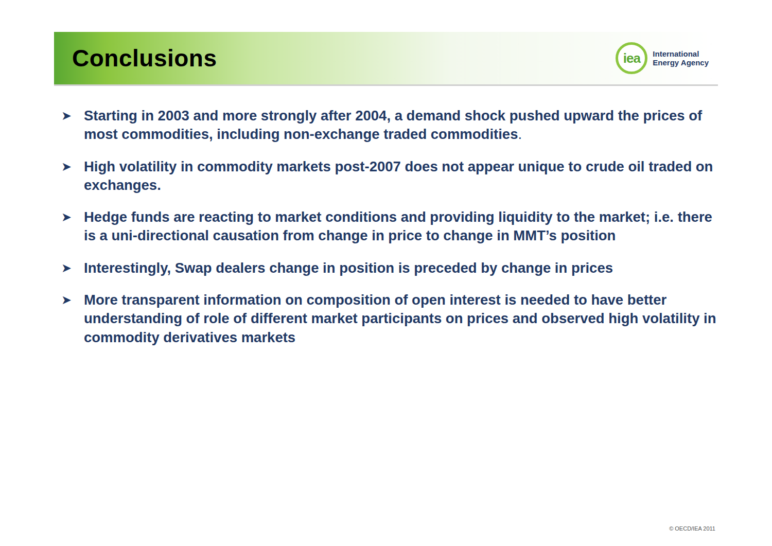Conclusions
iea
International
Energy Agency
Starting in 2003 and more strongly after 2004, a demand shock pushed upward the prices of most commodities, including non-exchange traded commodities.
High volatility in commodity markets post-2007 does not appear unique to crude oil traded on exchanges.
Hedge funds are reacting to market conditions and providing liquidity to the market; i.e. there is a uni-directional causation from change in price to change in MMT’s position
Interestingly, Swap dealers change in position is preceded by change in prices
More transparent information on composition of open interest is needed to have better understanding of role of different market participants on prices and observed high volatility in commodity derivatives markets
© OECD/IEA 2011